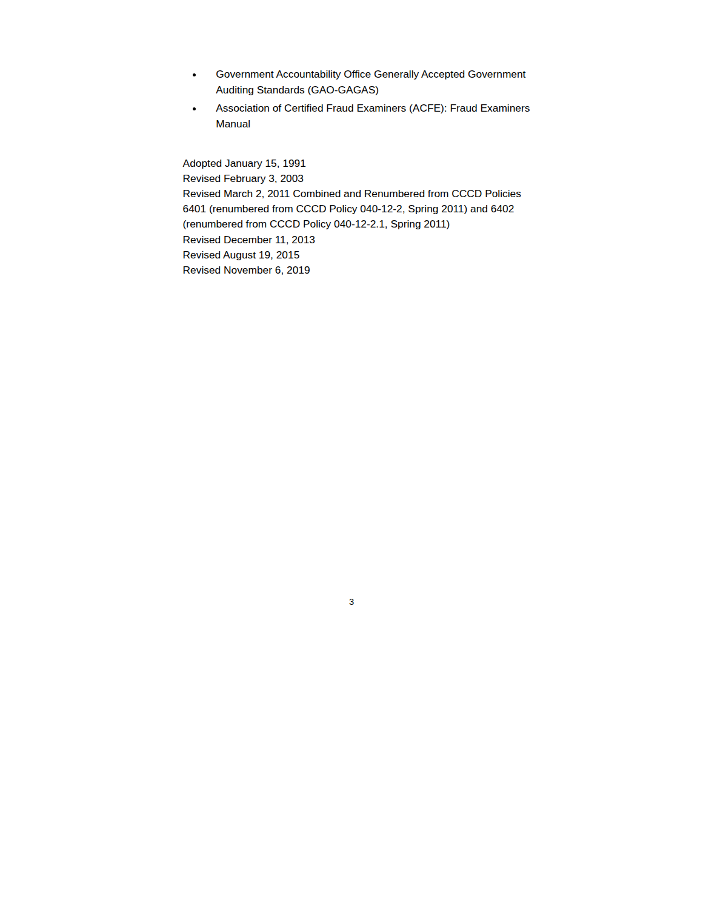Government Accountability Office Generally Accepted Government Auditing Standards (GAO-GAGAS)
Association of Certified Fraud Examiners (ACFE): Fraud Examiners Manual
Adopted January 15, 1991
Revised February 3, 2003
Revised March 2, 2011 Combined and Renumbered from CCCD Policies 6401 (renumbered from CCCD Policy 040-12-2, Spring 2011) and 6402 (renumbered from CCCD Policy 040-12-2.1, Spring 2011)
Revised December 11, 2013
Revised August 19, 2015
Revised November 6, 2019
3